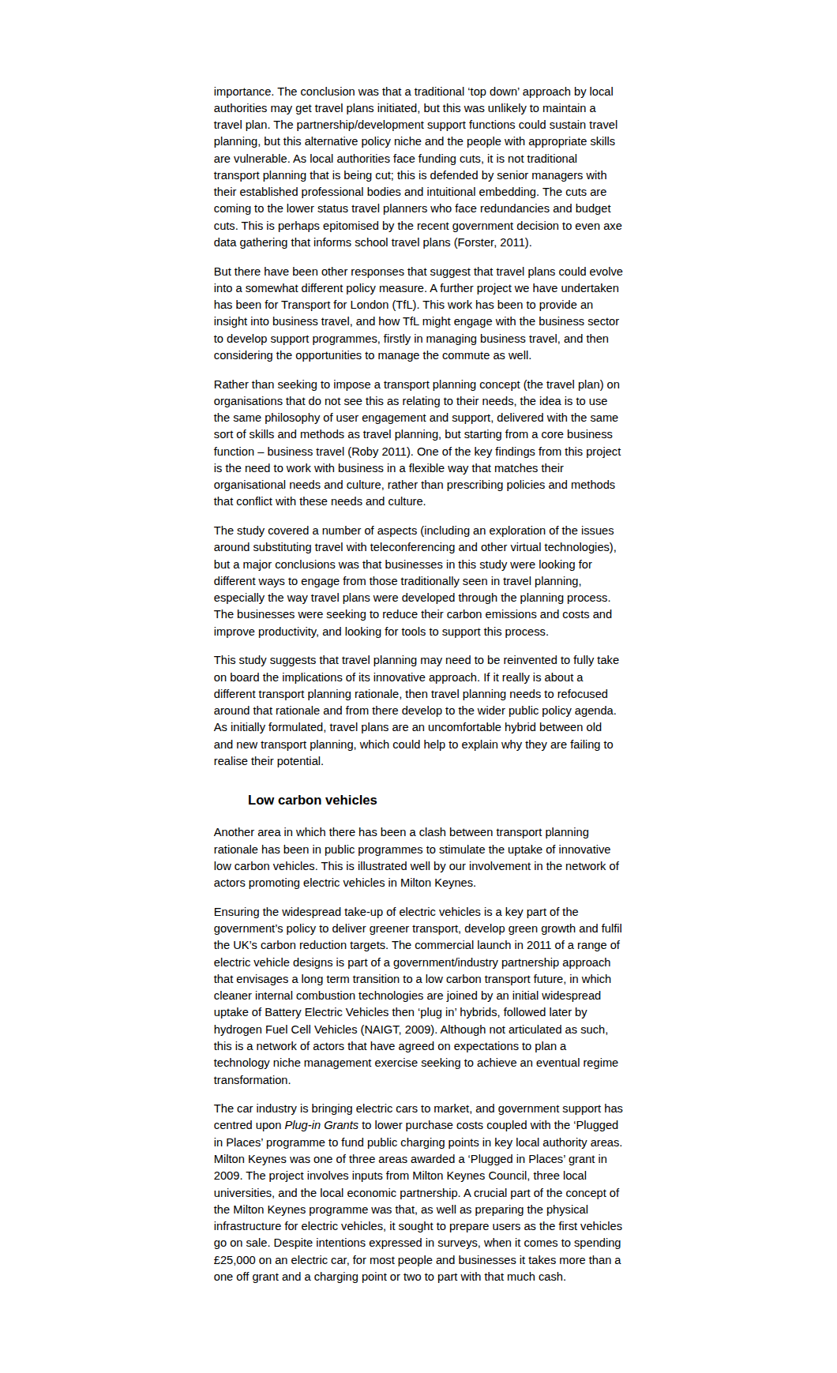importance. The conclusion was that a traditional ‘top down’ approach by local authorities may get travel plans initiated, but this was unlikely to maintain a travel plan. The partnership/development support functions could sustain travel planning, but this alternative policy niche and the people with appropriate skills are vulnerable. As local authorities face funding cuts, it is not traditional transport planning that is being cut; this is defended by senior managers with their established professional bodies and intuitional embedding. The cuts are coming to the lower status travel planners who face redundancies and budget cuts. This is perhaps epitomised by the recent government decision to even axe data gathering that informs school travel plans (Forster, 2011).
But there have been other responses that suggest that travel plans could evolve into a somewhat different policy measure. A further project we have undertaken has been for Transport for London (TfL). This work has been to provide an insight into business travel, and how TfL might engage with the business sector to develop support programmes, firstly in managing business travel, and then considering the opportunities to manage the commute as well.
Rather than seeking to impose a transport planning concept (the travel plan) on organisations that do not see this as relating to their needs, the idea is to use the same philosophy of user engagement and support, delivered with the same sort of skills and methods as travel planning, but starting from a core business function – business travel (Roby 2011). One of the key findings from this project is the need to work with business in a flexible way that matches their organisational needs and culture, rather than prescribing policies and methods that conflict with these needs and culture.
The study covered a number of aspects (including an exploration of the issues around substituting travel with teleconferencing and other virtual technologies), but a major conclusions was that businesses in this study were looking for different ways to engage from those traditionally seen in travel planning, especially the way travel plans were developed through the planning process. The businesses were seeking to reduce their carbon emissions and costs and improve productivity, and looking for tools to support this process.
This study suggests that travel planning may need to be reinvented to fully take on board the implications of its innovative approach. If it really is about a different transport planning rationale, then travel planning needs to refocused around that rationale and from there develop to the wider public policy agenda. As initially formulated, travel plans are an uncomfortable hybrid between old and new transport planning, which could help to explain why they are failing to realise their potential.
Low carbon vehicles
Another area in which there has been a clash between transport planning rationale has been in public programmes to stimulate the uptake of innovative low carbon vehicles. This is illustrated well by our involvement in the network of actors promoting electric vehicles in Milton Keynes.
Ensuring the widespread take-up of electric vehicles is a key part of the government’s policy to deliver greener transport, develop green growth and fulfil the UK’s carbon reduction targets. The commercial launch in 2011 of a range of electric vehicle designs is part of a government/industry partnership approach that envisages a long term transition to a low carbon transport future, in which cleaner internal combustion technologies are joined by an initial widespread uptake of Battery Electric Vehicles then ‘plug in’ hybrids, followed later by hydrogen Fuel Cell Vehicles (NAIGT, 2009). Although not articulated as such, this is a network of actors that have agreed on expectations to plan a technology niche management exercise seeking to achieve an eventual regime transformation.
The car industry is bringing electric cars to market, and government support has centred upon Plug-in Grants to lower purchase costs coupled with the ‘Plugged in Places’ programme to fund public charging points in key local authority areas. Milton Keynes was one of three areas awarded a ‘Plugged in Places’ grant in 2009. The project involves inputs from Milton Keynes Council, three local universities, and the local economic partnership. A crucial part of the concept of the Milton Keynes programme was that, as well as preparing the physical infrastructure for electric vehicles, it sought to prepare users as the first vehicles go on sale. Despite intentions expressed in surveys, when it comes to spending £25,000 on an electric car, for most people and businesses it takes more than a one off grant and a charging point or two to part with that much cash.